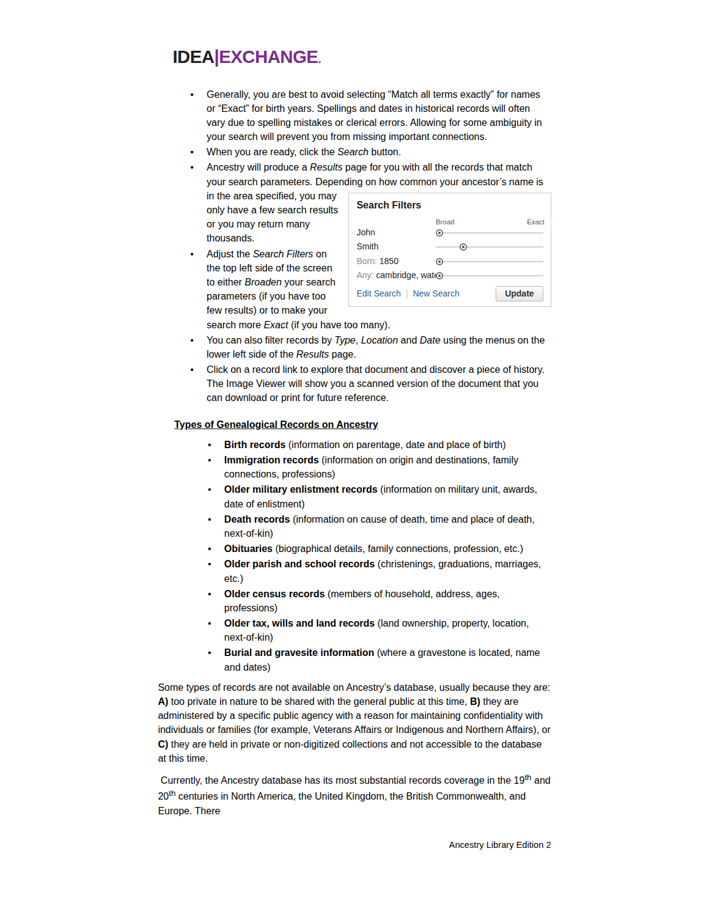IDEA|EXCHANGE.
Generally, you are best to avoid selecting “Match all terms exactly” for names or “Exact” for birth years. Spellings and dates in historical records will often vary due to spelling mistakes or clerical errors. Allowing for some ambiguity in your search will prevent you from missing important connections.
When you are ready, click the Search button.
Ancestry will produce a Results page for you with all the records that match your search parameters. Depending on how common your ancestor’s name is in the area specified,
Search Filters
Broad Exact
John
Smith
Born: 1850
Any: cambridge, waterlo…
Edit Search|New Search Update
you may only have a few search results or you may return many thousands.
Adjust the Search Filters on the top left side of the screen to either Broaden your search parameters (if you have too few results) or to make your search more Exact (if you have too many).
You can also filter records by Type, Location and Date using the menus on the lower left side of the Results page.
Click on a record link to explore that document and discover a piece of history. The Image Viewer will show you a scanned version of the document that you can download or print for future reference.
Types of Genealogical Records on Ancestry
Birth records (information on parentage, date and place of birth)
Immigration records (information on origin and destinations, family connections, professions)
Older military enlistment records (information on military unit, awards, date of enlistment)
Death records (information on cause of death, time and place of death, next-of-kin)
Obituaries (biographical details, family connections, profession, etc.)
Older parish and school records (christenings, graduations, marriages, etc.)
Older census records (members of household, address, ages, professions)
Older tax, wills and land records (land ownership, property, location, next-of-kin)
Burial and gravesite information (where a gravestone is located, name and dates)
Some types of records are not available on Ancestry’s database, usually because they are: A) too private in nature to be shared with the general public at this time, B) they are administered by a specific public agency with a reason for maintaining confidentiality with individuals or families (for example, Veterans Affairs or Indigenous and Northern Affairs), or C) they are held in private or non-digitized collections and not accessible to the database at this time.
Currently, the Ancestry database has its most substantial records coverage in the 19th and 20th centuries in North America, the United Kingdom, the British Commonwealth, and Europe. There
Ancestry Library Edition 2